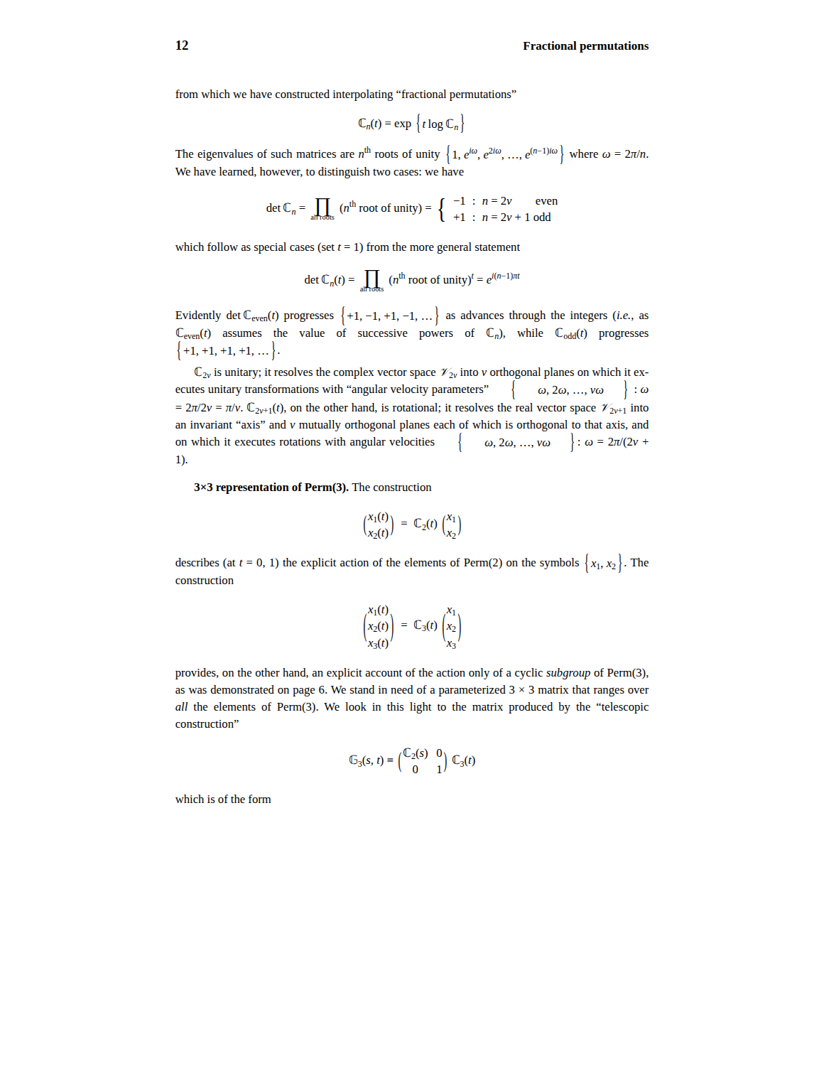12 Fractional permutations
from which we have constructed interpolating “fractional permutations”
n(t) = exp {t log n}
The eigenvalues of such matrices are nth roots of unity {1, eiω, e2iω, …, e(n−1)iω} where ω = 2π/n. We have learned, however, to distinguish two cases: we have
det n = ∏all roots (nth root of unity) = { −1: n = 2ν  even +1: n = 2ν + 1 odd
which follow as special cases (set t = 1) from the more general statement
det n(t) = ∏all roots (nth root of unity)t = ei(n−1)πt
Evidently det even(t) progresses {+1, −1, +1, −1, …} as advances through the integers (i.e., as even(t) assumes the value of successive powers of n), while odd(t) progresses {+1, +1, +1, +1, …}.
2ν is unitary; it resolves the complex vector space 𝒱2ν into ν orthogonal planes on which it executes unitary transformations with “angular velocity parameters” {ω, 2ω, …, νω} : ω = 2π/2ν = π/ν. 2ν+1(t), on the other hand, is rotational; it resolves the real vector space 𝒱2ν+1 into an invariant “axis” and ν mutually orthogonal planes each of which is orthogonal to that axis, and on which it executes rotations with angular velocities {ω, 2ω, …, νω}: ω = 2π/(2ν + 1).
3×3 representation of Perm(3). The construction
( x1(t) x2(t) ) = 2(t) ( x1 x2 )
describes (at t = 0, 1) the explicit action of the elements of Perm(2) on the symbols {x1, x2}. The construction
( x1(t) x2(t) x3(t) ) = 3(t) ( x1 x2 x3 )
provides, on the other hand, an explicit account of the action only of a cyclic subgroup of Perm(3), as was demonstrated on page 6. We stand in need of a parameterized 3 × 3 matrix that ranges over all the elements of Perm(3). We look in this light to the matrix produced by the “telescopic construction”
3(s, t) ≡ ( 2(s) 0 01 ) 3(t)
which is of the form